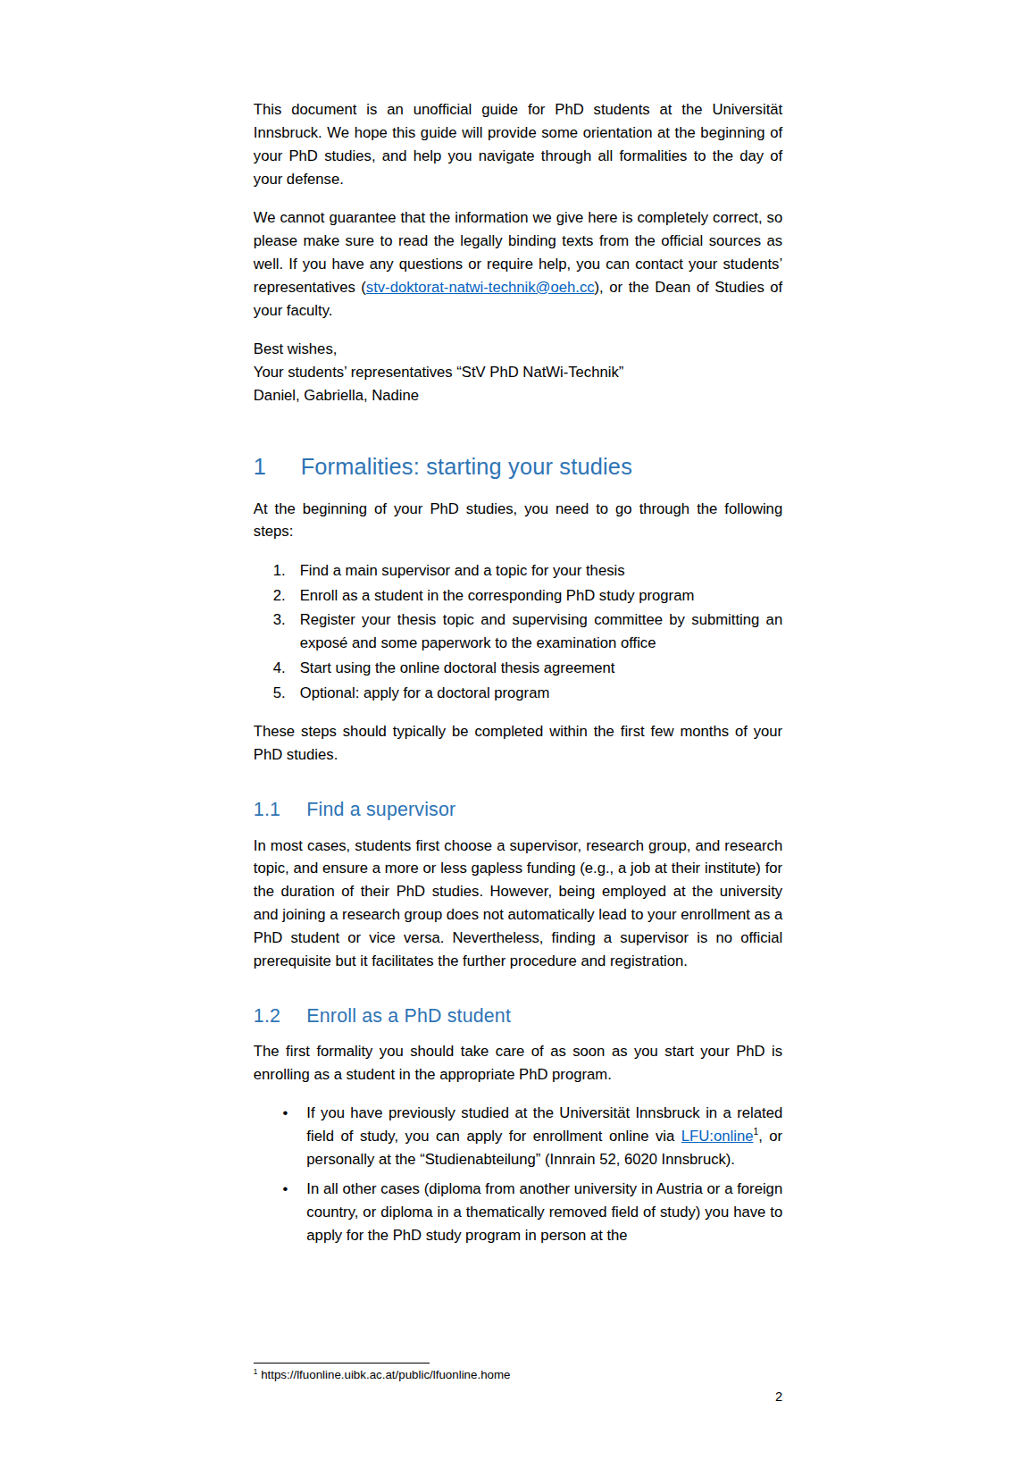This document is an unofficial guide for PhD students at the Universität Innsbruck. We hope this guide will provide some orientation at the beginning of your PhD studies, and help you navigate through all formalities to the day of your defense.
We cannot guarantee that the information we give here is completely correct, so please make sure to read the legally binding texts from the official sources as well. If you have any questions or require help, you can contact your students’ representatives (stv-doktorat-natwi-technik@oeh.cc), or the Dean of Studies of your faculty.
Best wishes,
Your students’ representatives “StV PhD NatWi-Technik”
Daniel, Gabriella, Nadine
1 Formalities: starting your studies
At the beginning of your PhD studies, you need to go through the following steps:
Find a main supervisor and a topic for your thesis
Enroll as a student in the corresponding PhD study program
Register your thesis topic and supervising committee by submitting an exposé and some paperwork to the examination office
Start using the online doctoral thesis agreement
Optional: apply for a doctoral program
These steps should typically be completed within the first few months of your PhD studies.
1.1 Find a supervisor
In most cases, students first choose a supervisor, research group, and research topic, and ensure a more or less gapless funding (e.g., a job at their institute) for the duration of their PhD studies. However, being employed at the university and joining a research group does not automatically lead to your enrollment as a PhD student or vice versa. Nevertheless, finding a supervisor is no official prerequisite but it facilitates the further procedure and registration.
1.2 Enroll as a PhD student
The first formality you should take care of as soon as you start your PhD is enrolling as a student in the appropriate PhD program.
If you have previously studied at the Universität Innsbruck in a related field of study, you can apply for enrollment online via LFU:online1, or personally at the “Studienabteilung” (Innrain 52, 6020 Innsbruck).
In all other cases (diploma from another university in Austria or a foreign country, or diploma in a thematically removed field of study) you have to apply for the PhD study program in person at the
1 https://lfuonline.uibk.ac.at/public/lfuonline.home
2